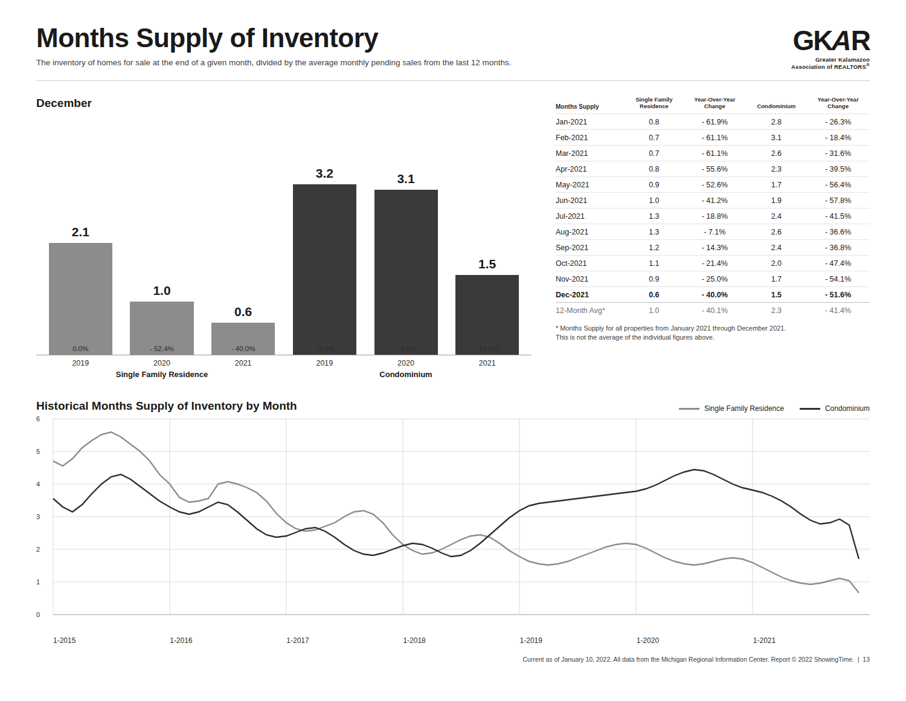Months Supply of Inventory
The inventory of homes for sale at the end of a given month, divided by the average monthly pending sales from the last 12 months.
GKAR
Greater Kalamazoo Association of REALTORS®
December
2.1
0.0%
1.0
- 52.4%
0.6
- 40.0%
3.2
- 5.9%
3.1
- 3.1%
1.5
- 51.6%
2019
2020
2021
2019
2020
2021
Single Family Residence
Condominium
| Months Supply | Single Family Residence | Year-Over-Year Change | Condominium | Year-Over-Year Change |
| --- | --- | --- | --- | --- |
| Jan-2021 | 0.8 | - 61.9% | 2.8 | - 26.3% |
| Feb-2021 | 0.7 | - 61.1% | 3.1 | - 18.4% |
| Mar-2021 | 0.7 | - 61.1% | 2.6 | - 31.6% |
| Apr-2021 | 0.8 | - 55.6% | 2.3 | - 39.5% |
| May-2021 | 0.9 | - 52.6% | 1.7 | - 56.4% |
| Jun-2021 | 1.0 | - 41.2% | 1.9 | - 57.8% |
| Jul-2021 | 1.3 | - 18.8% | 2.4 | - 41.5% |
| Aug-2021 | 1.3 | - 7.1% | 2.6 | - 36.6% |
| Sep-2021 | 1.2 | - 14.3% | 2.4 | - 36.8% |
| Oct-2021 | 1.1 | - 21.4% | 2.0 | - 47.4% |
| Nov-2021 | 0.9 | - 25.0% | 1.7 | - 54.1% |
| Dec-2021 | 0.6 | - 40.0% | 1.5 | - 51.6% |
| 12-Month Avg* | 1.0 | - 40.1% | 2.3 | - 41.4% |
* Months Supply for all properties from January 2021 through December 2021.
This is not the average of the individual figures above.
Historical Months Supply of Inventory by Month
Single Family Residence
Condominium
6 5 4 3 2 1 0
1-2015
1-2016
1-2017
1-2018
1-2019
1-2020
1-2021
Current as of January 10, 2022. All data from the Michigan Regional Information Center. Report © 2022 ShowingTime. | 13